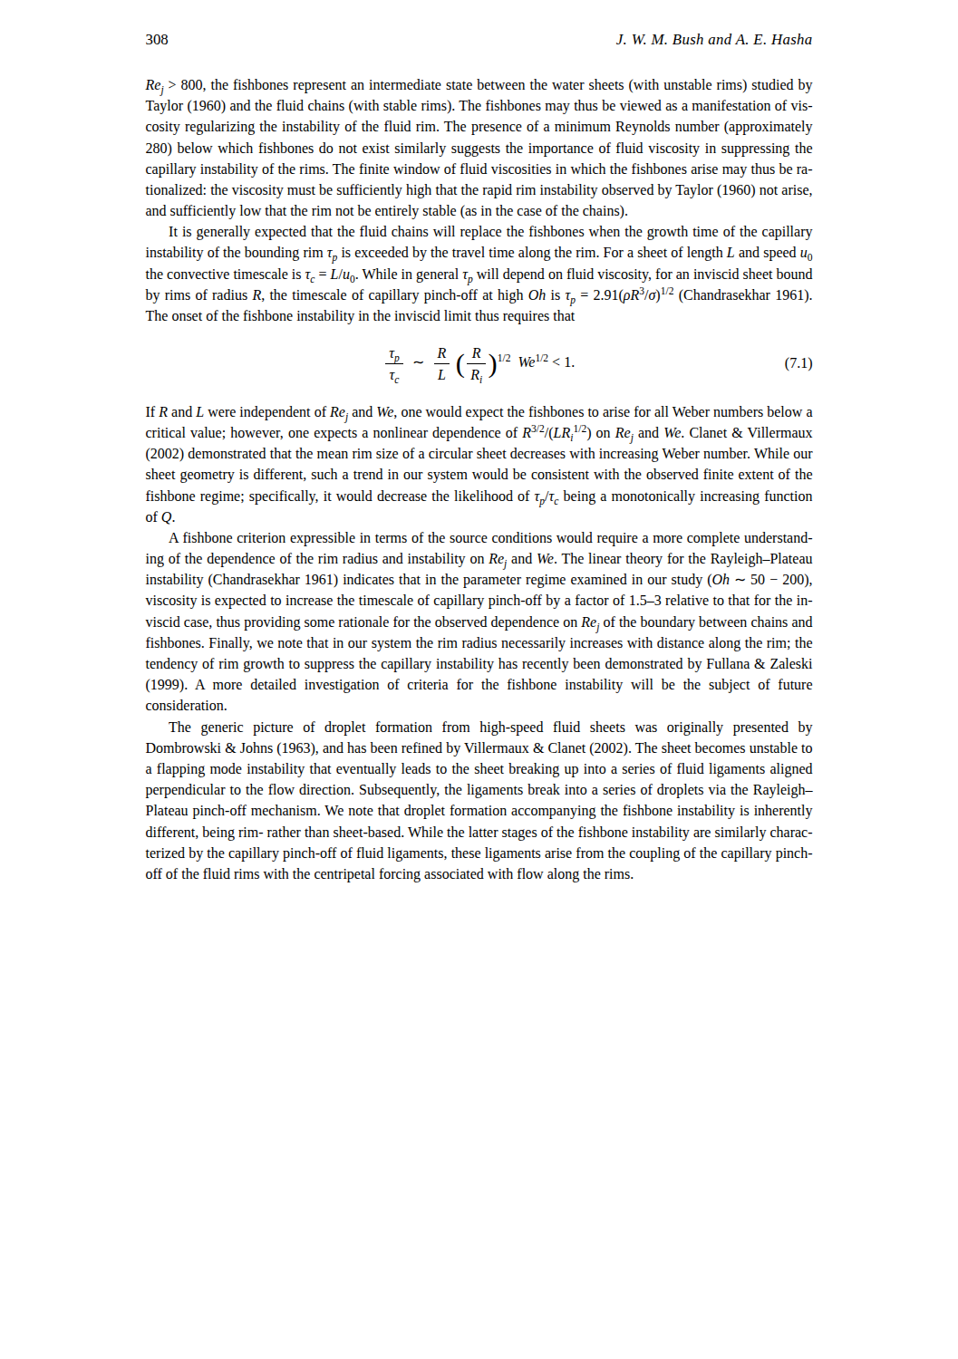308 J. W. M. Bush and A. E. Hasha
Rej > 800, the fishbones represent an intermediate state between the water sheets (with unstable rims) studied by Taylor (1960) and the fluid chains (with stable rims). The fishbones may thus be viewed as a manifestation of viscosity regularizing the instability of the fluid rim. The presence of a minimum Reynolds number (approximately 280) below which fishbones do not exist similarly suggests the importance of fluid viscosity in suppressing the capillary instability of the rims. The finite window of fluid viscosities in which the fishbones arise may thus be rationalized: the viscosity must be sufficiently high that the rapid rim instability observed by Taylor (1960) not arise, and sufficiently low that the rim not be entirely stable (as in the case of the chains).
It is generally expected that the fluid chains will replace the fishbones when the growth time of the capillary instability of the bounding rim τp is exceeded by the travel time along the rim. For a sheet of length L and speed u0 the convective timescale is τc = L/u0. While in general τp will depend on fluid viscosity, for an inviscid sheet bound by rims of radius R, the timescale of capillary pinch-off at high Oh is τp = 2.91(ρR3/σ)1/2 (Chandrasekhar 1961). The onset of the fishbone instability in the inviscid limit thus requires that
τp τc ∼ RL (RRi)1/2 We1/2 < 1. (7.1)
If R and L were independent of Rej and We, one would expect the fishbones to arise for all Weber numbers below a critical value; however, one expects a nonlinear dependence of R3/2/(LRi1/2) on Rej and We. Clanet & Villermaux (2002) demonstrated that the mean rim size of a circular sheet decreases with increasing Weber number. While our sheet geometry is different, such a trend in our system would be consistent with the observed finite extent of the fishbone regime; specifically, it would decrease the likelihood of τp/τc being a monotonically increasing function of Q.
A fishbone criterion expressible in terms of the source conditions would require a more complete understanding of the dependence of the rim radius and instability on Rej and We. The linear theory for the Rayleigh–Plateau instability (Chandrasekhar 1961) indicates that in the parameter regime examined in our study (Oh ∼ 50 − 200), viscosity is expected to increase the timescale of capillary pinch-off by a factor of 1.5–3 relative to that for the inviscid case, thus providing some rationale for the observed dependence on Rej of the boundary between chains and fishbones. Finally, we note that in our system the rim radius necessarily increases with distance along the rim; the tendency of rim growth to suppress the capillary instability has recently been demonstrated by Fullana & Zaleski (1999). A more detailed investigation of criteria for the fishbone instability will be the subject of future consideration.
The generic picture of droplet formation from high-speed fluid sheets was originally presented by Dombrowski & Johns (1963), and has been refined by Villermaux & Clanet (2002). The sheet becomes unstable to a flapping mode instability that eventually leads to the sheet breaking up into a series of fluid ligaments aligned perpendicular to the flow direction. Subsequently, the ligaments break into a series of droplets via the Rayleigh–Plateau pinch-off mechanism. We note that droplet formation accompanying the fishbone instability is inherently different, being rim- rather than sheet-based. While the latter stages of the fishbone instability are similarly characterized by the capillary pinch-off of fluid ligaments, these ligaments arise from the coupling of the capillary pinch-off of the fluid rims with the centripetal forcing associated with flow along the rims.